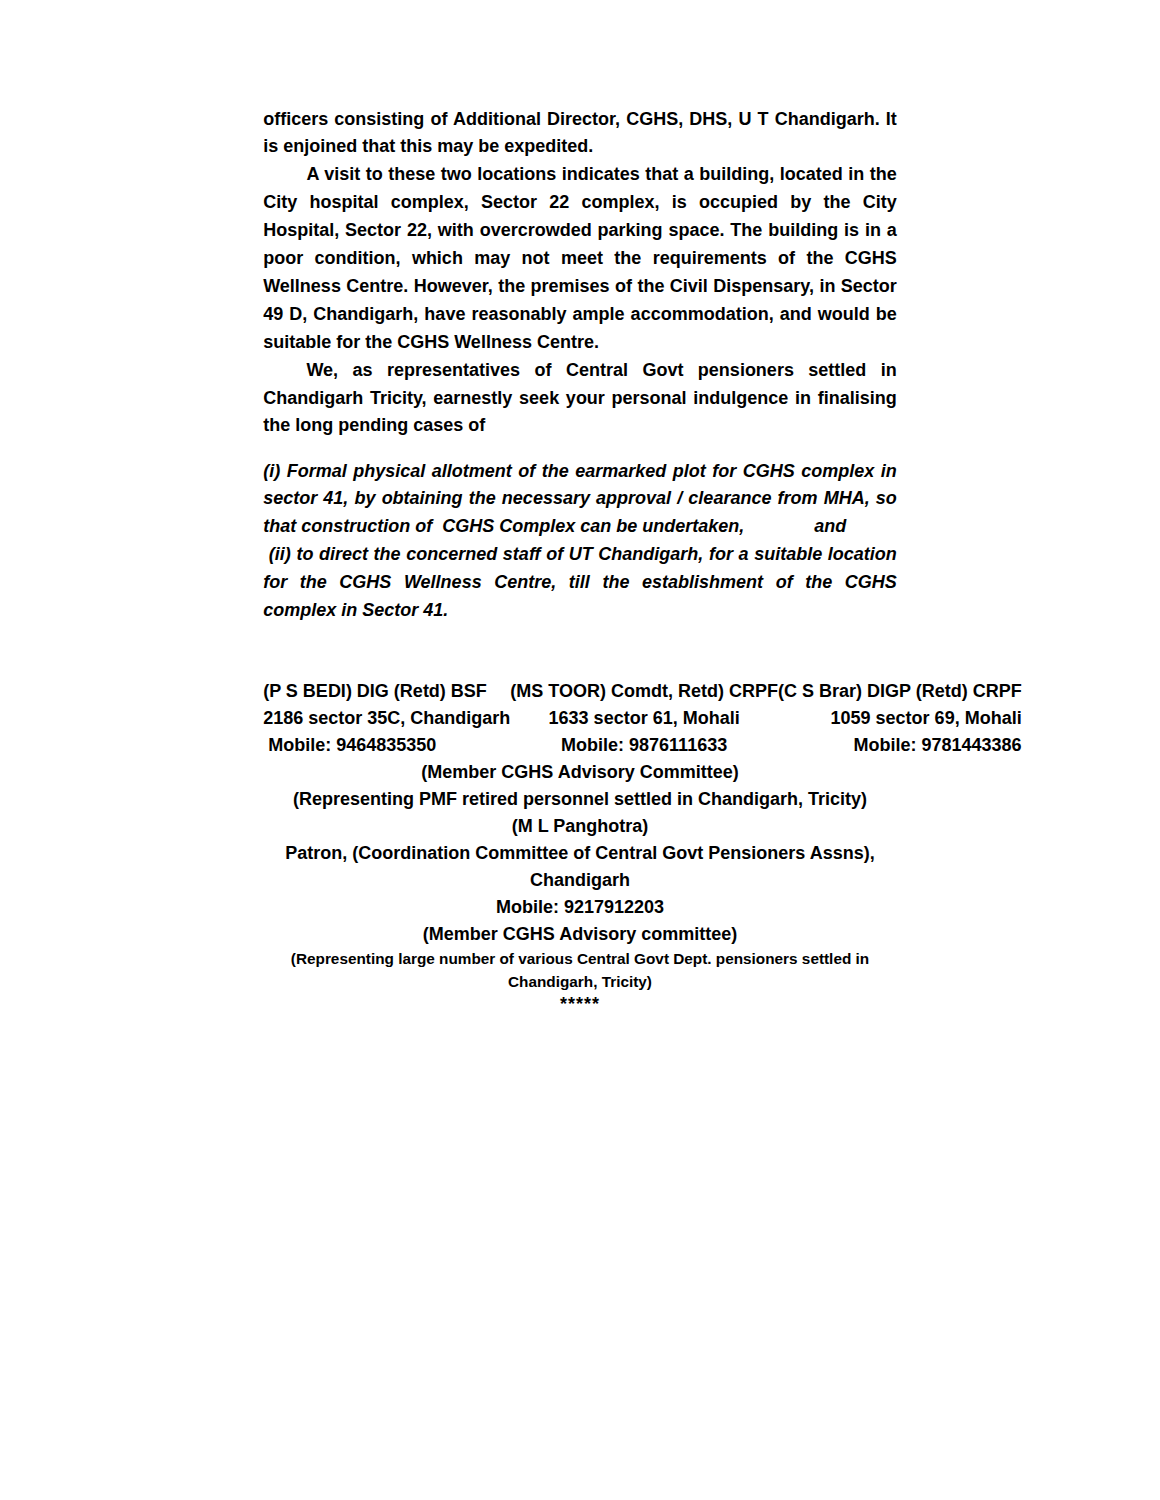officers consisting of Additional Director, CGHS, DHS, U T Chandigarh. It is enjoined that this may be expedited.
A visit to these two locations indicates that a building, located in the City hospital complex, Sector 22 complex, is occupied by the City Hospital, Sector 22, with overcrowded parking space. The building is in a poor condition, which may not meet the requirements of the CGHS Wellness Centre. However, the premises of the Civil Dispensary, in Sector 49 D, Chandigarh, have reasonably ample accommodation, and would be suitable for the CGHS Wellness Centre.
We, as representatives of Central Govt pensioners settled in Chandigarh Tricity, earnestly seek your personal indulgence in finalising the long pending cases of
(i) Formal physical allotment of the earmarked plot for CGHS complex in sector 41, by obtaining the necessary approval / clearance from MHA, so that construction of CGHS Complex can be undertaken, and
(ii) to direct the concerned staff of UT Chandigarh, for a suitable location for the CGHS Wellness Centre, till the establishment of the CGHS complex in Sector 41.
| (P S BEDI) DIG (Retd) BSF | (MS TOOR) Comdt, Retd) CRPF | (C S Brar) DIGP (Retd) CRPF |
| 2186 sector 35C, Chandigarh | 1633 sector 61, Mohali | 1059 sector 69, Mohali |
| Mobile: 9464835350 | Mobile: 9876111633 | Mobile: 9781443386 |
(Member CGHS Advisory Committee)
(Representing PMF retired personnel settled in Chandigarh, Tricity)
(M L Panghotra)
Patron, (Coordination Committee of Central Govt Pensioners Assns), Chandigarh
Mobile: 9217912203
(Member CGHS Advisory committee)
(Representing large number of various Central Govt Dept. pensioners settled in Chandigarh, Tricity)
*****